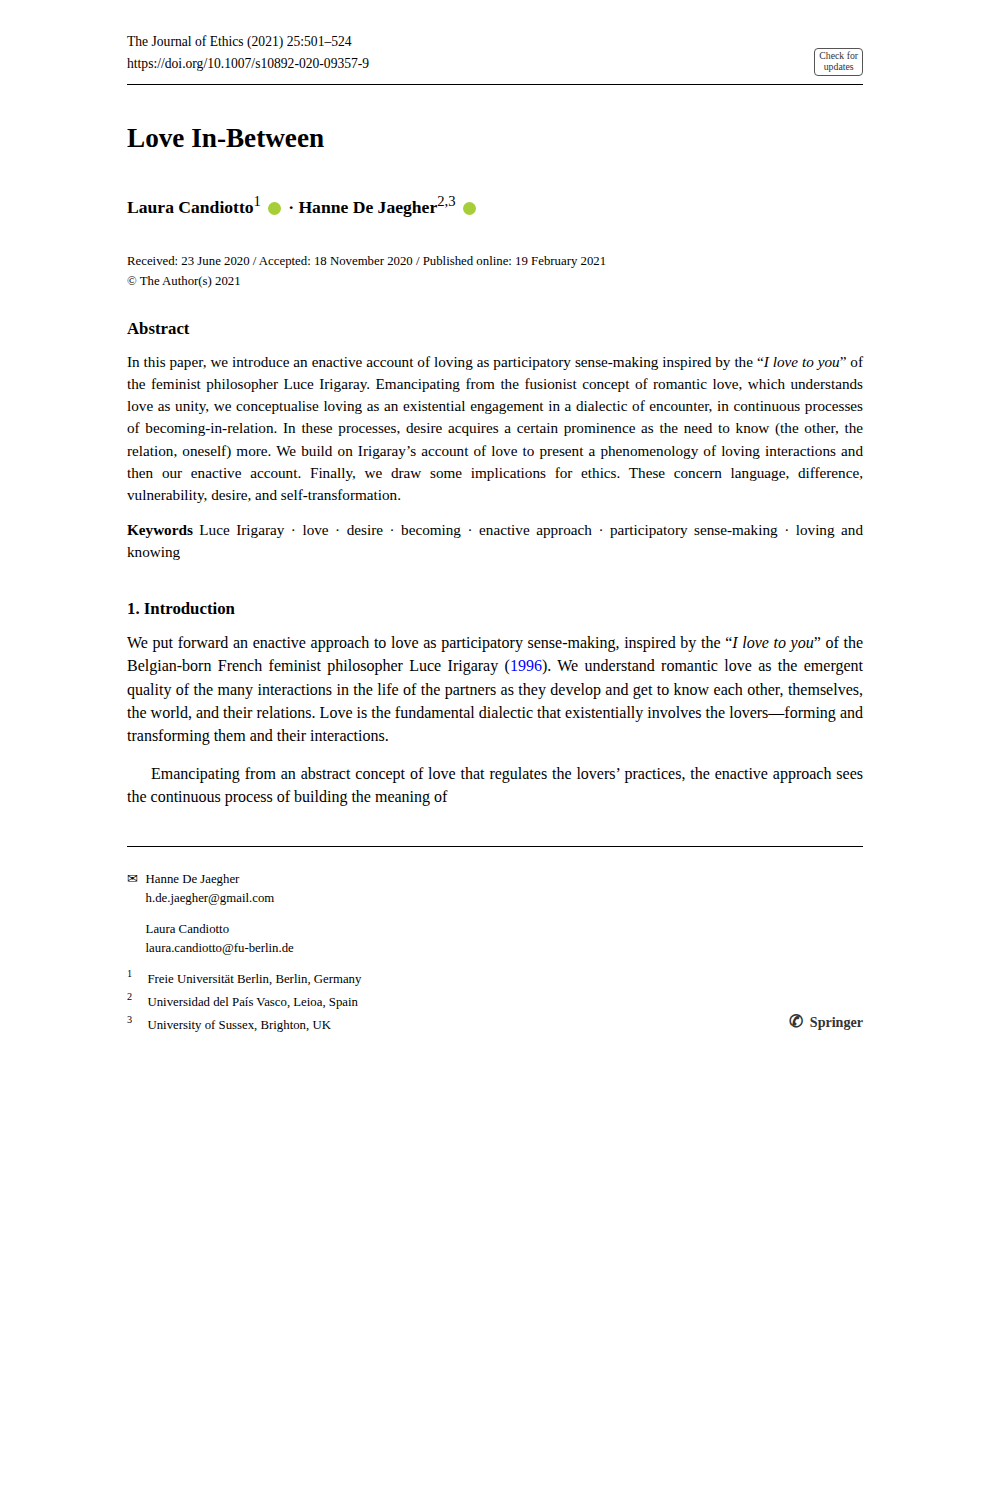The Journal of Ethics (2021) 25:501–524
https://doi.org/10.1007/s10892-020-09357-9
Check for
updates
Love In-Between
Laura Candiotto1 · Hanne De Jaegher2,3
Received: 23 June 2020 / Accepted: 18 November 2020 / Published online: 19 February 2021
© The Author(s) 2021
Abstract
In this paper, we introduce an enactive account of loving as participatory sense-making inspired by the “I love to you” of the feminist philosopher Luce Irigaray. Emancipating from the fusionist concept of romantic love, which understands love as unity, we conceptualise loving as an existential engagement in a dialectic of encounter, in continuous processes of becoming-in-relation. In these processes, desire acquires a certain prominence as the need to know (the other, the relation, oneself) more. We build on Irigaray’s account of love to present a phenomenology of loving interactions and then our enactive account. Finally, we draw some implications for ethics. These concern language, difference, vulnerability, desire, and self-transformation.
Keywords Luce Irigaray · love · desire · becoming · enactive approach · participatory sense-making · loving and knowing
1. Introduction
We put forward an enactive approach to love as participatory sense-making, inspired by the “I love to you” of the Belgian-born French feminist philosopher Luce Irigaray (1996). We understand romantic love as the emergent quality of the many interactions in the life of the partners as they develop and get to know each other, themselves, the world, and their relations. Love is the fundamental dialectic that existentially involves the lovers—forming and transforming them and their interactions.
Emancipating from an abstract concept of love that regulates the lovers’ practices, the enactive approach sees the continuous process of building the meaning of
✉ Hanne De Jaegher
h.de.jaegher@gmail.com
Laura Candiotto
laura.candiotto@fu-berlin.de
Freie Universität Berlin, Berlin, Germany
Universidad del País Vasco, Leioa, Spain
University of Sussex, Brighton, UK
✆ Springer